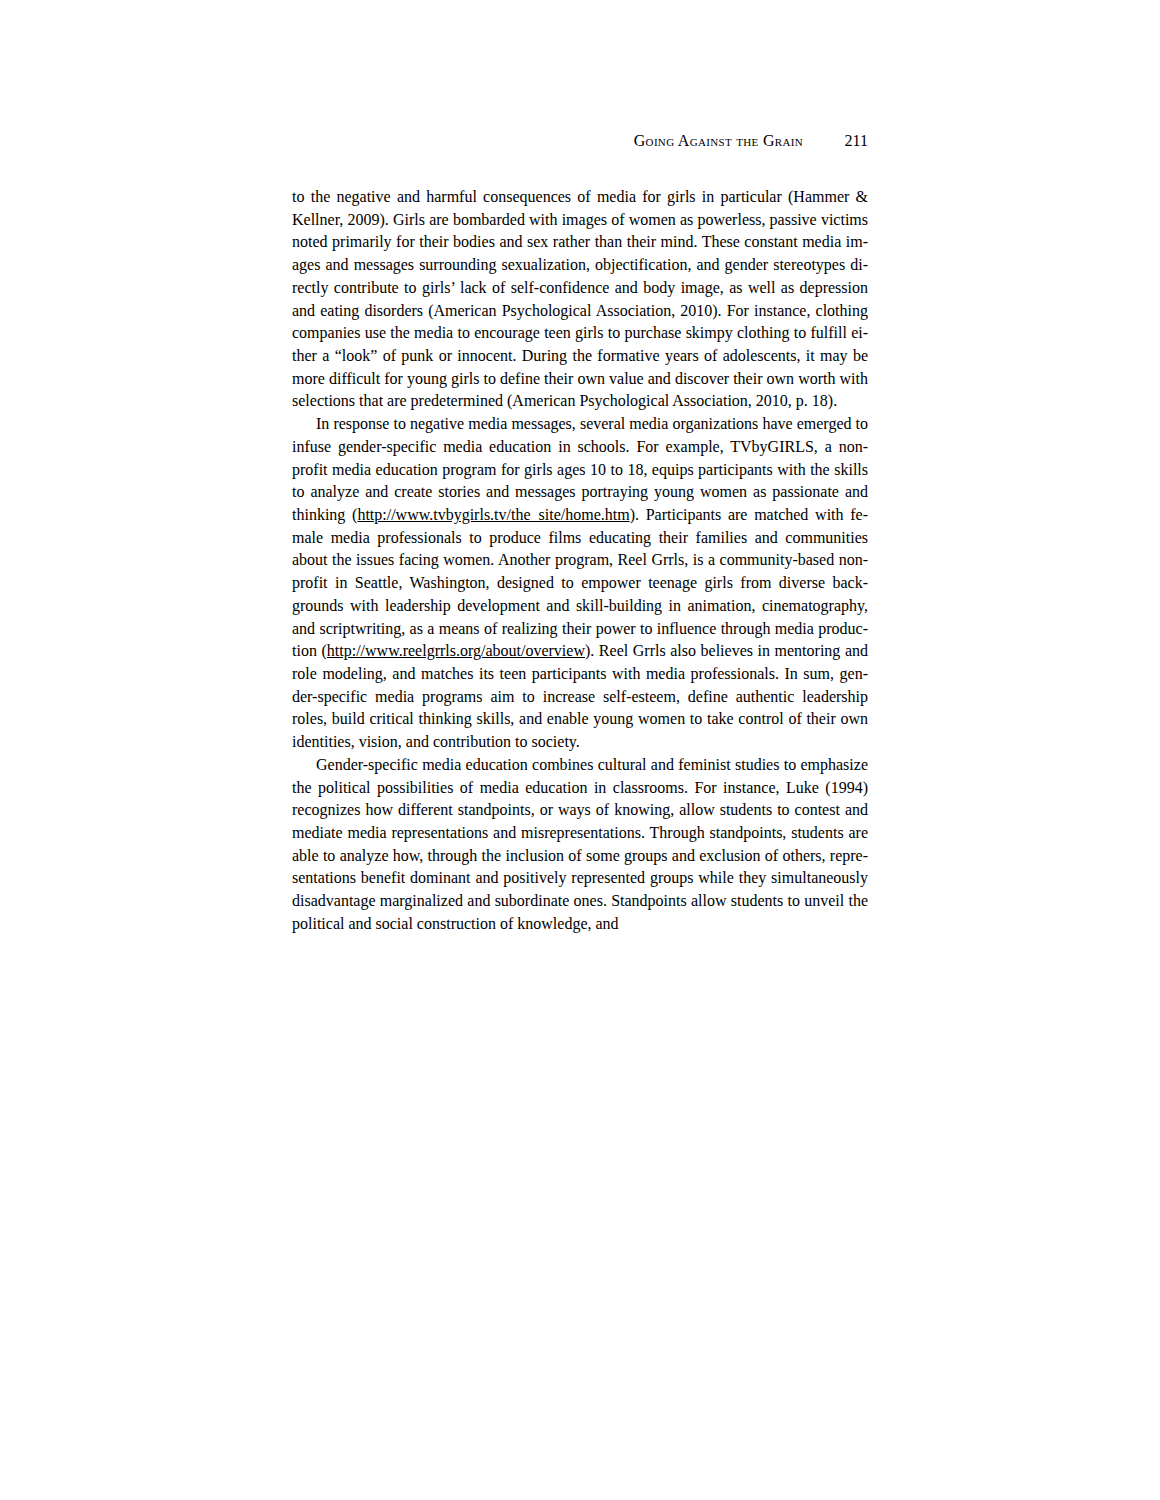Going Against the Grain 211
to the negative and harmful consequences of media for girls in particular (Hammer & Kellner, 2009). Girls are bombarded with images of women as powerless, passive victims noted primarily for their bodies and sex rather than their mind. These constant media images and messages surrounding sexualization, objectification, and gender stereotypes directly contribute to girls’ lack of self-confidence and body image, as well as depression and eating disorders (American Psychological Association, 2010). For instance, clothing companies use the media to encourage teen girls to purchase skimpy clothing to fulfill either a “look” of punk or innocent. During the formative years of adolescents, it may be more difficult for young girls to define their own value and discover their own worth with selections that are predetermined (American Psychological Association, 2010, p. 18).
In response to negative media messages, several media organizations have emerged to infuse gender-specific media education in schools. For example, TVbyGIRLS, a nonprofit media education program for girls ages 10 to 18, equips participants with the skills to analyze and create stories and messages portraying young women as passionate and thinking (http://www.tvbygirls.tv/the_site/home.htm). Participants are matched with female media professionals to produce films educating their families and communities about the issues facing women. Another program, Reel Grrls, is a community-based nonprofit in Seattle, Washington, designed to empower teenage girls from diverse backgrounds with leadership development and skill-building in animation, cinematography, and scriptwriting, as a means of realizing their power to influence through media production (http://www.reelgrrls.org/about/overview). Reel Grrls also believes in mentoring and role modeling, and matches its teen participants with media professionals. In sum, gender-specific media programs aim to increase self-esteem, define authentic leadership roles, build critical thinking skills, and enable young women to take control of their own identities, vision, and contribution to society.
Gender-specific media education combines cultural and feminist studies to emphasize the political possibilities of media education in classrooms. For instance, Luke (1994) recognizes how different standpoints, or ways of knowing, allow students to contest and mediate media representations and misrepresentations. Through standpoints, students are able to analyze how, through the inclusion of some groups and exclusion of others, representations benefit dominant and positively represented groups while they simultaneously disadvantage marginalized and subordinate ones. Standpoints allow students to unveil the political and social construction of knowledge, and